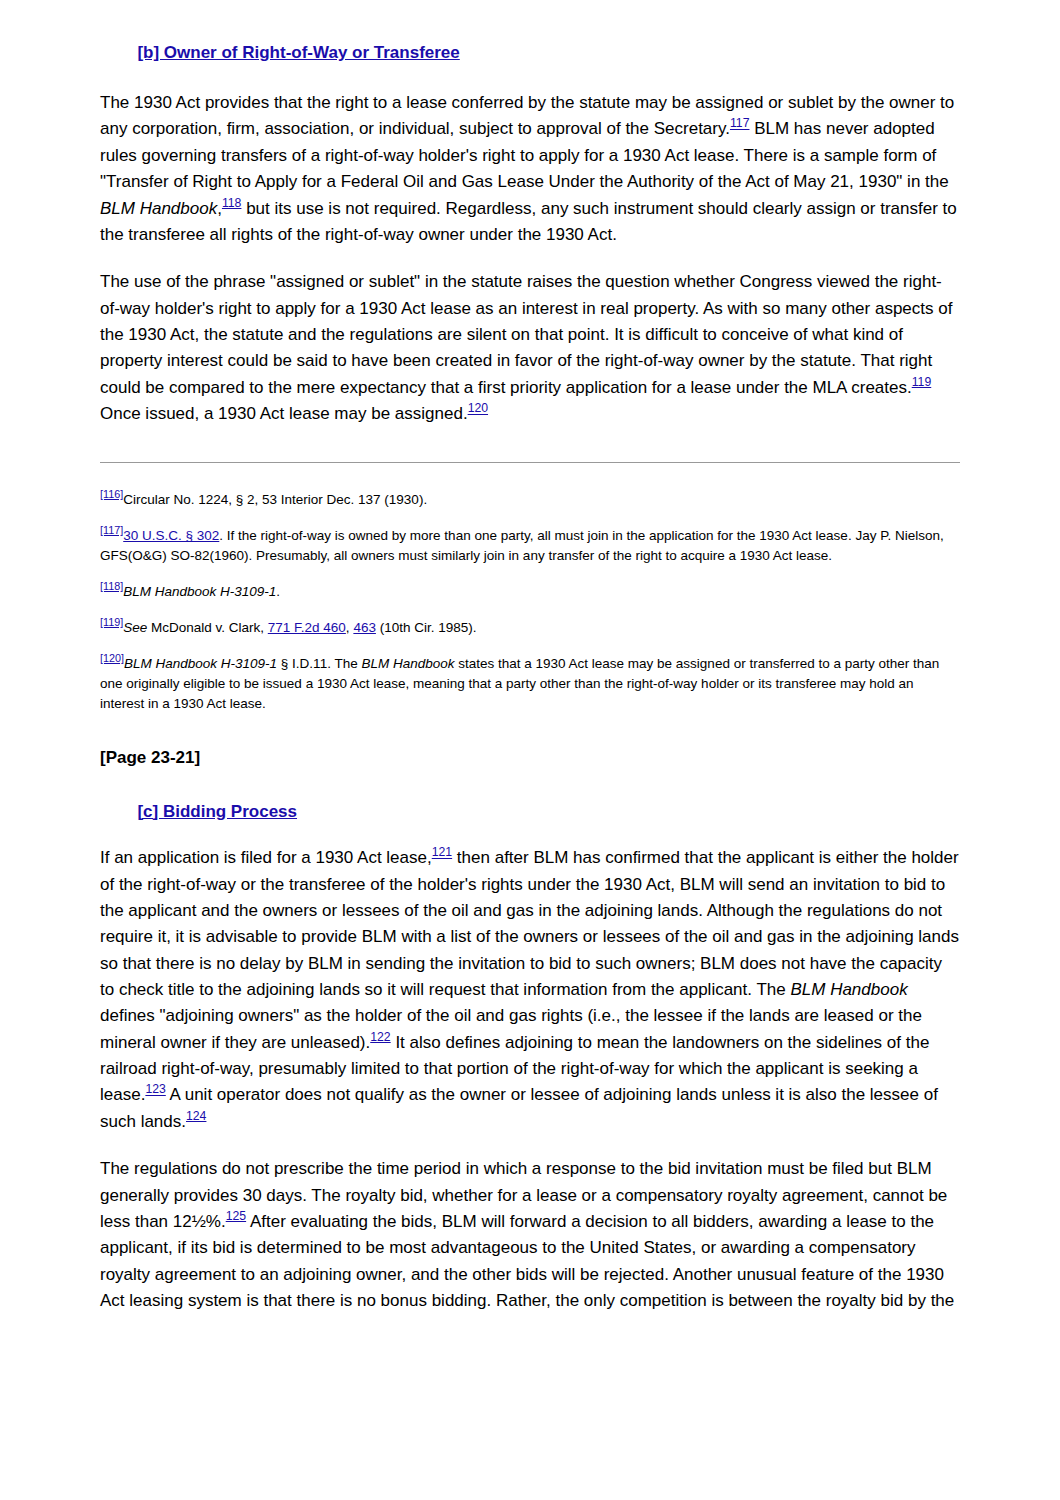[b] Owner of Right-of-Way or Transferee
The 1930 Act provides that the right to a lease conferred by the statute may be assigned or sublet by the owner to any corporation, firm, association, or individual, subject to approval of the Secretary.117 BLM has never adopted rules governing transfers of a right-of-way holder's right to apply for a 1930 Act lease. There is a sample form of "Transfer of Right to Apply for a Federal Oil and Gas Lease Under the Authority of the Act of May 21, 1930" in the BLM Handbook,118 but its use is not required. Regardless, any such instrument should clearly assign or transfer to the transferee all rights of the right-of-way owner under the 1930 Act.
The use of the phrase "assigned or sublet" in the statute raises the question whether Congress viewed the right-of-way holder's right to apply for a 1930 Act lease as an interest in real property. As with so many other aspects of the 1930 Act, the statute and the regulations are silent on that point. It is difficult to conceive of what kind of property interest could be said to have been created in favor of the right-of-way owner by the statute. That right could be compared to the mere expectancy that a first priority application for a lease under the MLA creates.119 Once issued, a 1930 Act lease may be assigned.120
[116] Circular No. 1224, § 2, 53 Interior Dec. 137 (1930).
[117] 30 U.S.C. § 302. If the right-of-way is owned by more than one party, all must join in the application for the 1930 Act lease. Jay P. Nielson, GFS(O&G) SO-82(1960). Presumably, all owners must similarly join in any transfer of the right to acquire a 1930 Act lease.
[118] BLM Handbook H-3109-1.
[119] See McDonald v. Clark, 771 F.2d 460, 463 (10th Cir. 1985).
[120] BLM Handbook H-3109-1 § I.D.11. The BLM Handbook states that a 1930 Act lease may be assigned or transferred to a party other than one originally eligible to be issued a 1930 Act lease, meaning that a party other than the right-of-way holder or its transferee may hold an interest in a 1930 Act lease.
[Page 23-21]
[c] Bidding Process
If an application is filed for a 1930 Act lease,121 then after BLM has confirmed that the applicant is either the holder of the right-of-way or the transferee of the holder's rights under the 1930 Act, BLM will send an invitation to bid to the applicant and the owners or lessees of the oil and gas in the adjoining lands. Although the regulations do not require it, it is advisable to provide BLM with a list of the owners or lessees of the oil and gas in the adjoining lands so that there is no delay by BLM in sending the invitation to bid to such owners; BLM does not have the capacity to check title to the adjoining lands so it will request that information from the applicant. The BLM Handbook defines "adjoining owners" as the holder of the oil and gas rights (i.e., the lessee if the lands are leased or the mineral owner if they are unleased).122 It also defines adjoining to mean the landowners on the sidelines of the railroad right-of-way, presumably limited to that portion of the right-of-way for which the applicant is seeking a lease.123 A unit operator does not qualify as the owner or lessee of adjoining lands unless it is also the lessee of such lands.124
The regulations do not prescribe the time period in which a response to the bid invitation must be filed but BLM generally provides 30 days. The royalty bid, whether for a lease or a compensatory royalty agreement, cannot be less than 12½%.125 After evaluating the bids, BLM will forward a decision to all bidders, awarding a lease to the applicant, if its bid is determined to be most advantageous to the United States, or awarding a compensatory royalty agreement to an adjoining owner, and the other bids will be rejected. Another unusual feature of the 1930 Act leasing system is that there is no bonus bidding. Rather, the only competition is between the royalty bid by the